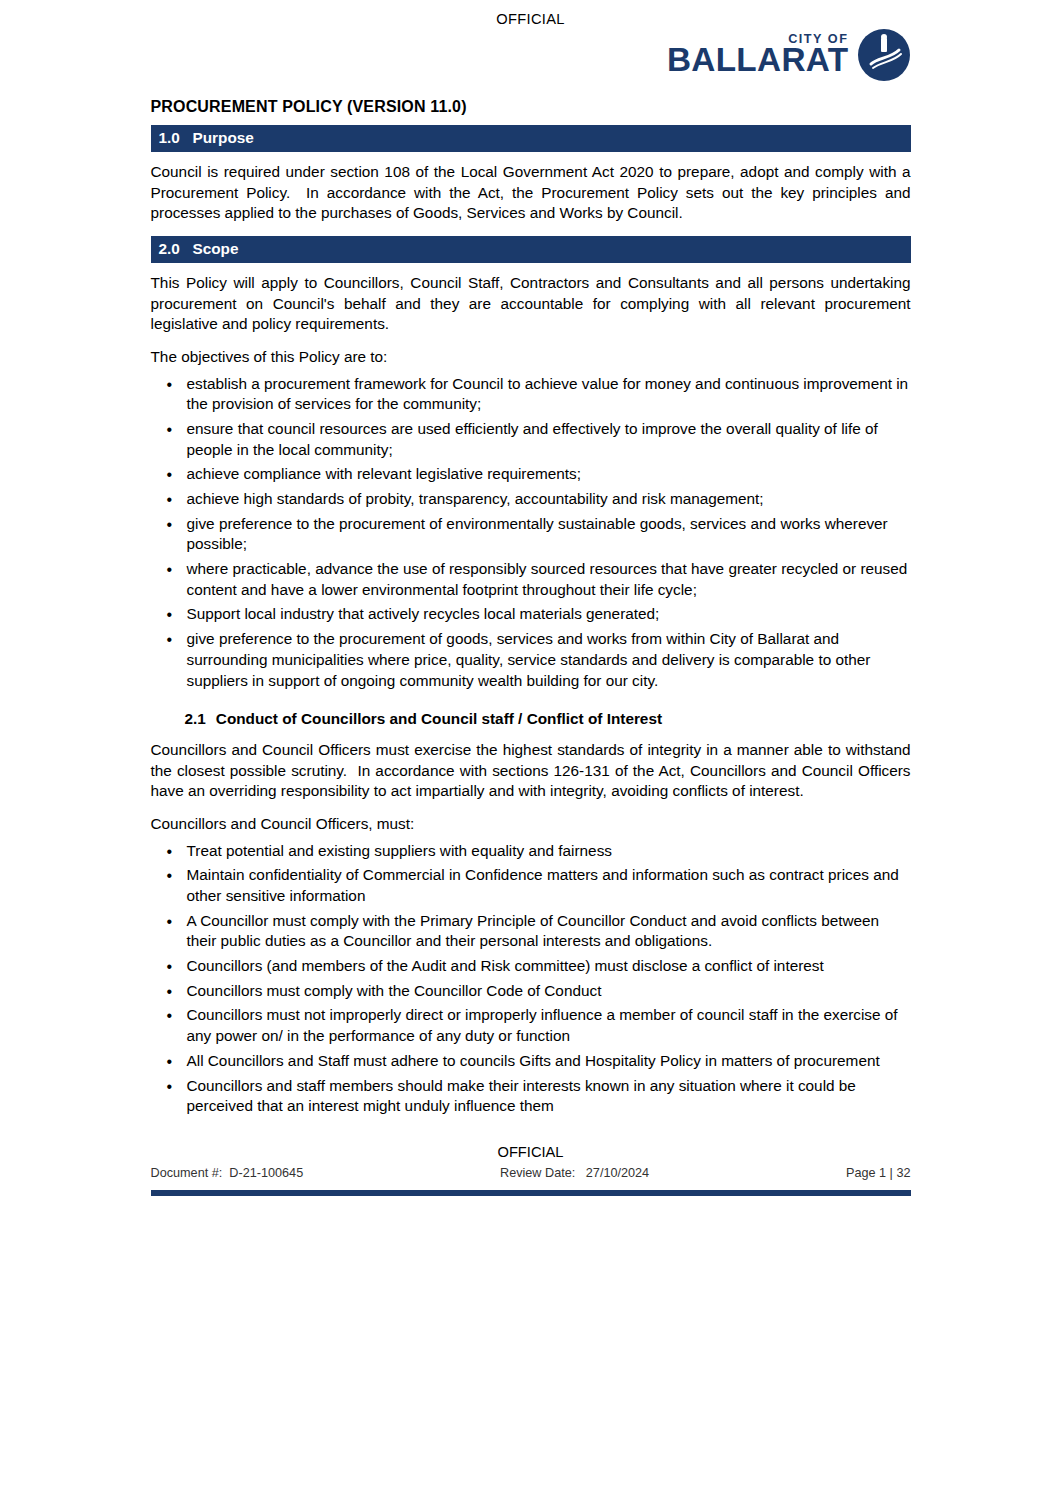OFFICIAL
CITY OF BALLARAT
PROCUREMENT POLICY (VERSION 11.0)
1.0 Purpose
Council is required under section 108 of the Local Government Act 2020 to prepare, adopt and comply with a Procurement Policy. In accordance with the Act, the Procurement Policy sets out the key principles and processes applied to the purchases of Goods, Services and Works by Council.
2.0 Scope
This Policy will apply to Councillors, Council Staff, Contractors and Consultants and all persons undertaking procurement on Council's behalf and they are accountable for complying with all relevant procurement legislative and policy requirements.
The objectives of this Policy are to:
establish a procurement framework for Council to achieve value for money and continuous improvement in the provision of services for the community;
ensure that council resources are used efficiently and effectively to improve the overall quality of life of people in the local community;
achieve compliance with relevant legislative requirements;
achieve high standards of probity, transparency, accountability and risk management;
give preference to the procurement of environmentally sustainable goods, services and works wherever possible;
where practicable, advance the use of responsibly sourced resources that have greater recycled or reused content and have a lower environmental footprint throughout their life cycle;
Support local industry that actively recycles local materials generated;
give preference to the procurement of goods, services and works from within City of Ballarat and surrounding municipalities where price, quality, service standards and delivery is comparable to other suppliers in support of ongoing community wealth building for our city.
2.1 Conduct of Councillors and Council staff / Conflict of Interest
Councillors and Council Officers must exercise the highest standards of integrity in a manner able to withstand the closest possible scrutiny. In accordance with sections 126-131 of the Act, Councillors and Council Officers have an overriding responsibility to act impartially and with integrity, avoiding conflicts of interest.
Councillors and Council Officers, must:
Treat potential and existing suppliers with equality and fairness
Maintain confidentiality of Commercial in Confidence matters and information such as contract prices and other sensitive information
A Councillor must comply with the Primary Principle of Councillor Conduct and avoid conflicts between their public duties as a Councillor and their personal interests and obligations.
Councillors (and members of the Audit and Risk committee) must disclose a conflict of interest
Councillors must comply with the Councillor Code of Conduct
Councillors must not improperly direct or improperly influence a member of council staff in the exercise of any power on/ in the performance of any duty or function
All Councillors and Staff must adhere to councils Gifts and Hospitality Policy in matters of procurement
Councillors and staff members should make their interests known in any situation where it could be perceived that an interest might unduly influence them
OFFICIAL
Document #: D-21-100645 Review Date: 27/10/2024 Page 1 | 32